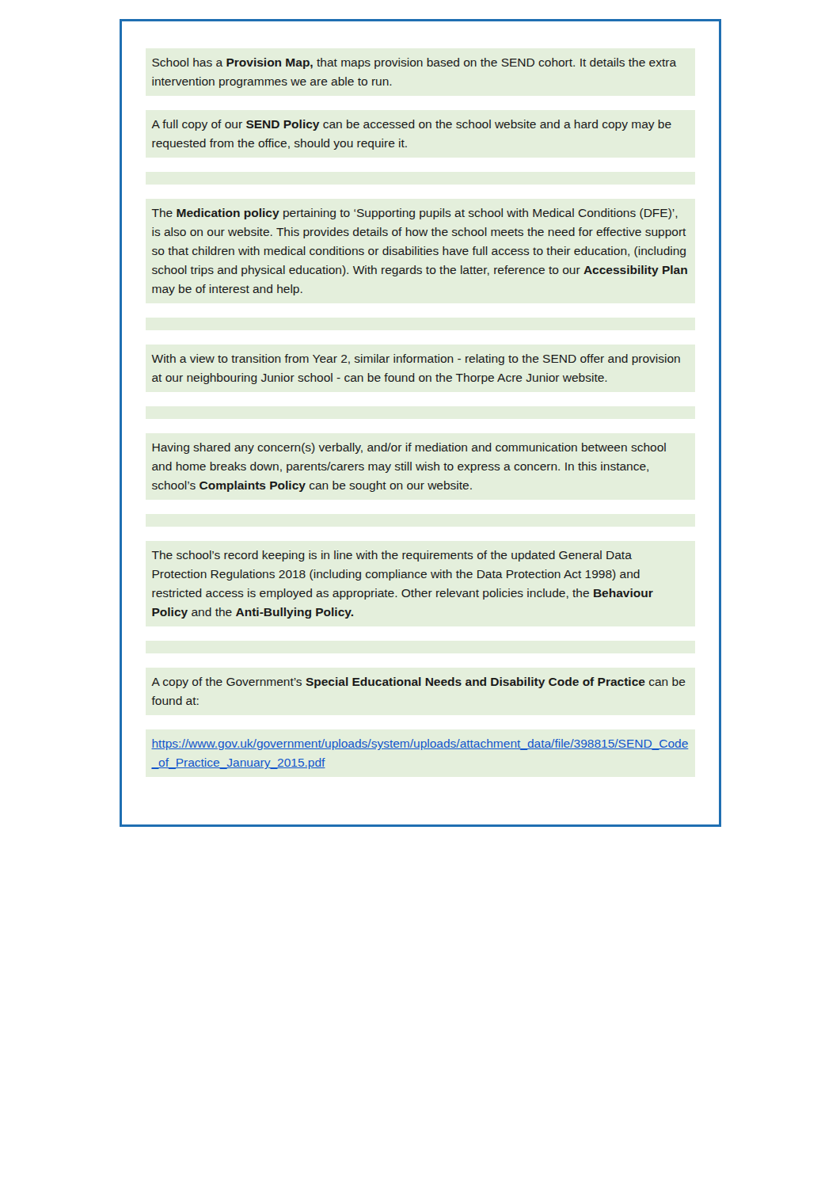School has a Provision Map, that maps provision based on the SEND cohort. It details the extra intervention programmes we are able to run.
A full copy of our SEND Policy can be accessed on the school website and a hard copy may be requested from the office, should you require it.
The Medication policy pertaining to ‘Supporting pupils at school with Medical Conditions (DFE)’, is also on our website. This provides details of how the school meets the need for effective support so that children with medical conditions or disabilities have full access to their education, (including school trips and physical education). With regards to the latter, reference to our Accessibility Plan may be of interest and help.
With a view to transition from Year 2, similar information - relating to the SEND offer and provision at our neighbouring Junior school - can be found on the Thorpe Acre Junior website.
Having shared any concern(s) verbally, and/or if mediation and communication between school and home breaks down, parents/carers may still wish to express a concern. In this instance, school’s Complaints Policy can be sought on our website.
The school’s record keeping is in line with the requirements of the updated General Data Protection Regulations 2018 (including compliance with the Data Protection Act 1998) and restricted access is employed as appropriate. Other relevant policies include, the Behaviour Policy and the Anti-Bullying Policy.
A copy of the Government’s Special Educational Needs and Disability Code of Practice can be found at:
https://www.gov.uk/government/uploads/system/uploads/attachment_data/file/398815/SEND_Code_of_Practice_January_2015.pdf